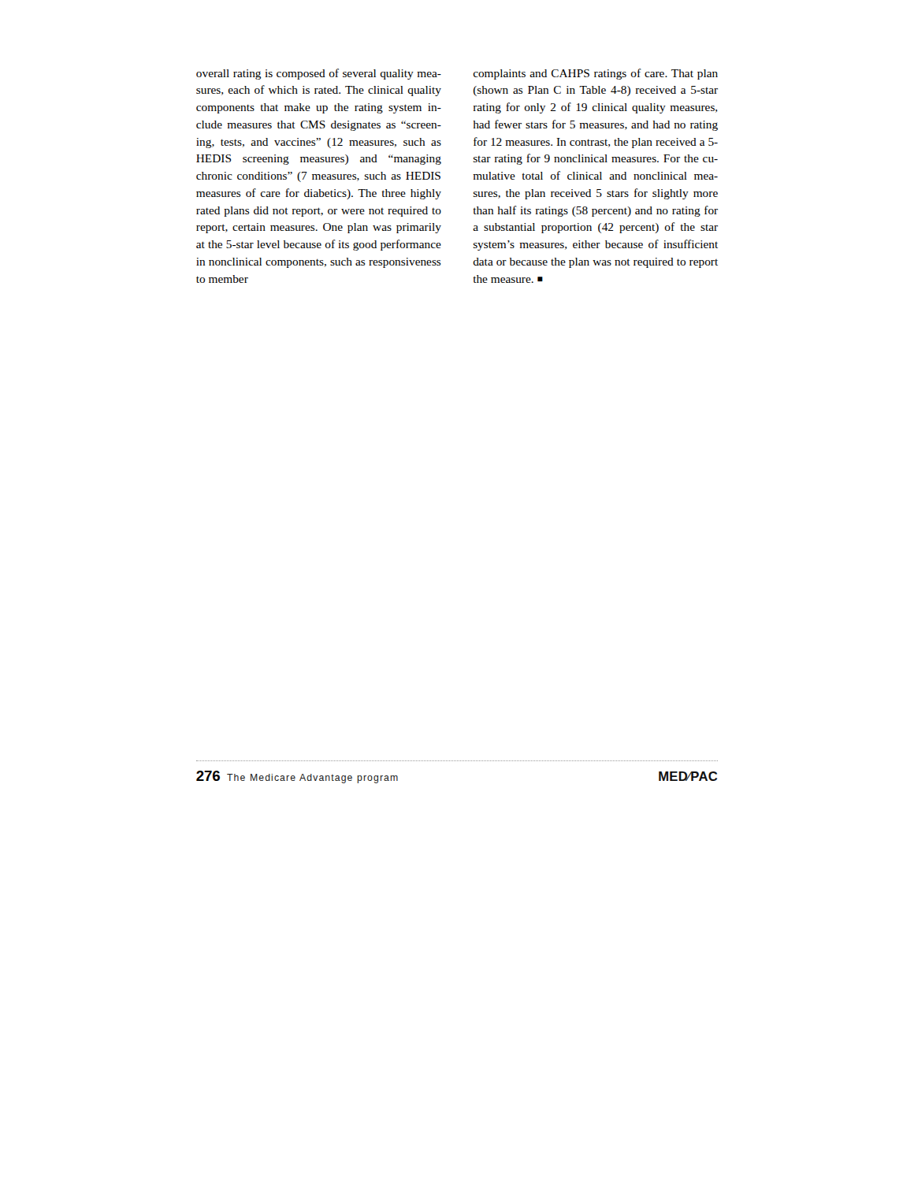overall rating is composed of several quality measures, each of which is rated. The clinical quality components that make up the rating system include measures that CMS designates as “screening, tests, and vaccines” (12 measures, such as HEDIS screening measures) and “managing chronic conditions” (7 measures, such as HEDIS measures of care for diabetics). The three highly rated plans did not report, or were not required to report, certain measures. One plan was primarily at the 5-star level because of its good performance in nonclinical components, such as responsiveness to member
complaints and CAHPS ratings of care. That plan (shown as Plan C in Table 4-8) received a 5-star rating for only 2 of 19 clinical quality measures, had fewer stars for 5 measures, and had no rating for 12 measures. In contrast, the plan received a 5-star rating for 9 nonclinical measures. For the cumulative total of clinical and nonclinical measures, the plan received 5 stars for slightly more than half its ratings (58 percent) and no rating for a substantial proportion (42 percent) of the star system’s measures, either because of insufficient data or because the plan was not required to report the measure. ■
276 The Medicare Advantage program
MED∕PAC